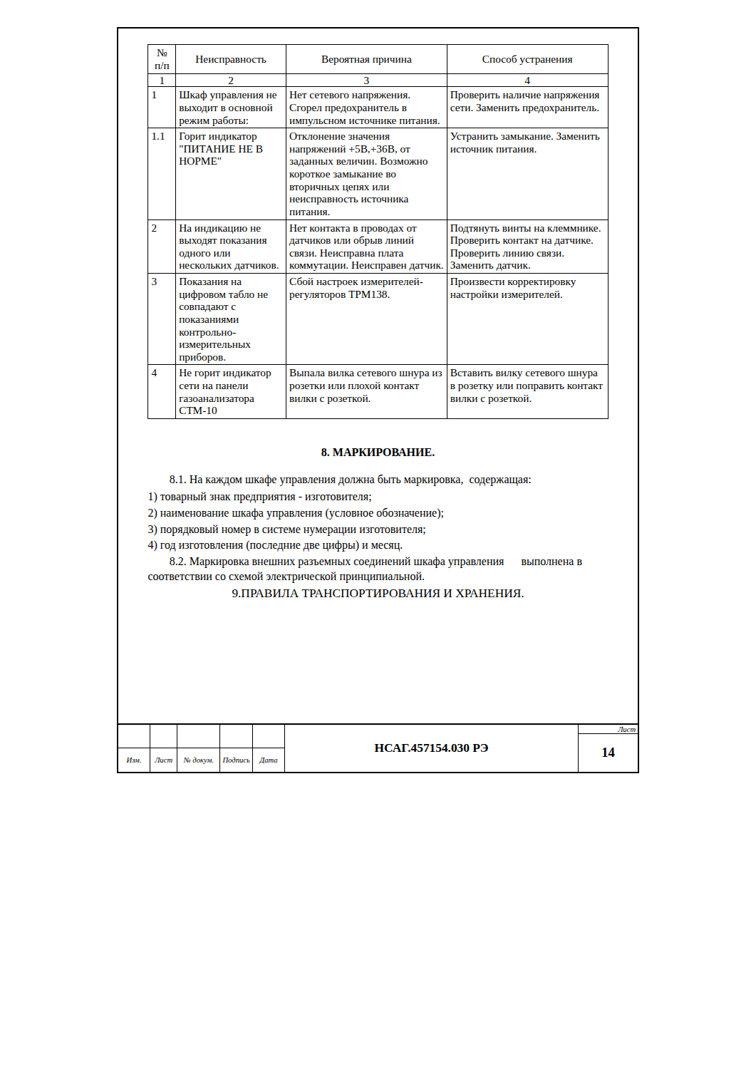| № п/п | Неисправность | Вероятная причина | Способ устранения |
| --- | --- | --- | --- |
| 1 | 2 | 3 | 4 |
| 1 | Шкаф управления не выходит в основной режим работы: | Нет сетевого напряжения. Сгорел предохранитель в импульсном источнике питания. | Проверить наличие напряжения сети. Заменить предохранитель. |
| 1.1 | Горит индикатор "ПИТАНИЕ НЕ В НОРМЕ" | Отклонение значения напряжений +5В,+36В, от заданных величин. Возможно короткое замыкание во вторичных цепях или неисправность источника питания. | Устранить замыкание. Заменить источник питания. |
| 2 | На индикацию не выходят показания одного или нескольких датчиков. | Нет контакта в проводах от датчиков или обрыв линий связи. Неисправна плата коммутации. Неисправен датчик. | Подтянуть винты на клеммнике. Проверить контакт на датчике. Проверить линию связи. Заменить датчик. |
| 3 | Показания на цифровом табло не совпадают с показаниями контрольно-измерительных приборов. | Сбой настроек измерителей-регуляторов ТРМ138. | Произвести корректировку настройки измерителей. |
| 4 | Не горит индикатор сети на панели газоанализатора СТМ-10 | Выпала вилка сетевого шнура из розетки или плохой контакт вилки с розеткой. | Вставить вилку сетевого шнура в розетку или поправить контакт вилки с розеткой. |
8. МАРКИРОВАНИЕ.
8.1. На каждом шкафе управления должна быть маркировка, содержащая:
1) товарный знак предприятия - изготовителя;
2) наименование шкафа управления (условное обозначение);
3) порядковый номер в системе нумерации изготовителя;
4) год изготовления (последние две цифры) и месяц.
8.2. Маркировка внешних разъемных соединений шкафа управления выполнена в соответствии со схемой электрической принципиальной.
9.ПРАВИЛА ТРАНСПОРТИРОВАНИЯ И ХРАНЕНИЯ.
Изм.
Лист
№ докум.
Подпись
Дата
НСАГ.457154.030 РЭ
Лист
14